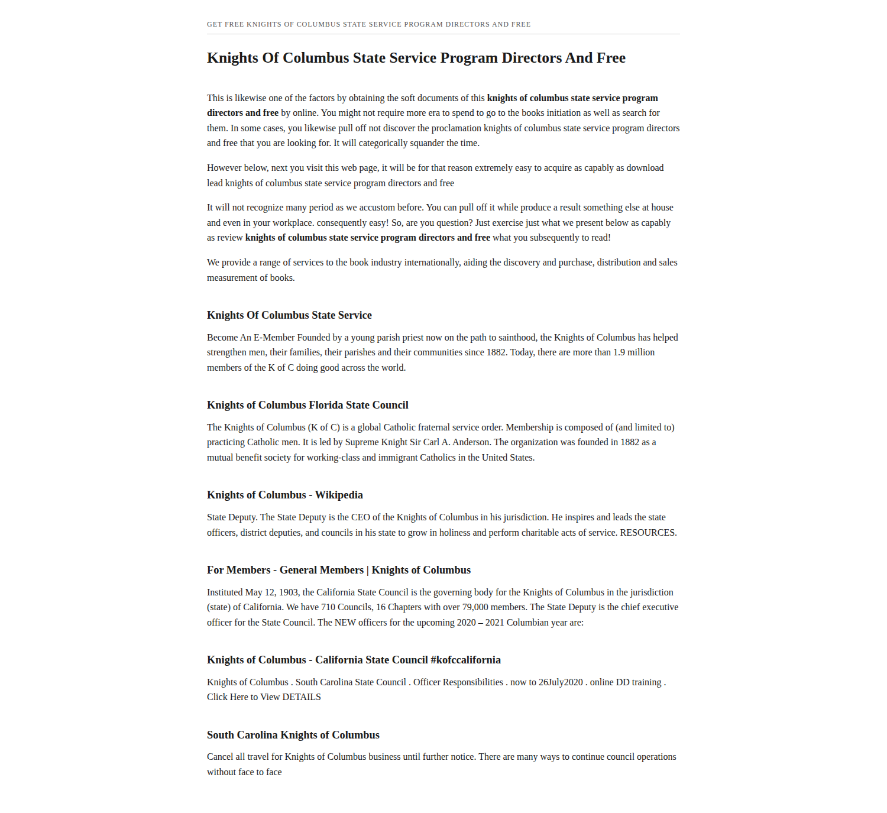Get Free Knights Of Columbus State Service Program Directors And Free
Knights Of Columbus State Service Program Directors And Free
This is likewise one of the factors by obtaining the soft documents of this knights of columbus state service program directors and free by online. You might not require more era to spend to go to the books initiation as well as search for them. In some cases, you likewise pull off not discover the proclamation knights of columbus state service program directors and free that you are looking for. It will categorically squander the time.
However below, next you visit this web page, it will be for that reason extremely easy to acquire as capably as download lead knights of columbus state service program directors and free
It will not recognize many period as we accustom before. You can pull off it while produce a result something else at house and even in your workplace. consequently easy! So, are you question? Just exercise just what we present below as capably as review knights of columbus state service program directors and free what you subsequently to read!
We provide a range of services to the book industry internationally, aiding the discovery and purchase, distribution and sales measurement of books.
Knights Of Columbus State Service
Become An E-Member Founded by a young parish priest now on the path to sainthood, the Knights of Columbus has helped strengthen men, their families, their parishes and their communities since 1882. Today, there are more than 1.9 million members of the K of C doing good across the world.
Knights of Columbus Florida State Council
The Knights of Columbus (K of C) is a global Catholic fraternal service order. Membership is composed of (and limited to) practicing Catholic men. It is led by Supreme Knight Sir Carl A. Anderson. The organization was founded in 1882 as a mutual benefit society for working-class and immigrant Catholics in the United States.
Knights of Columbus - Wikipedia
State Deputy. The State Deputy is the CEO of the Knights of Columbus in his jurisdiction. He inspires and leads the state officers, district deputies, and councils in his state to grow in holiness and perform charitable acts of service. RESOURCES.
For Members - General Members | Knights of Columbus
Instituted May 12, 1903, the California State Council is the governing body for the Knights of Columbus in the jurisdiction (state) of California. We have 710 Councils, 16 Chapters with over 79,000 members. The State Deputy is the chief executive officer for the State Council. The NEW officers for the upcoming 2020 – 2021 Columbian year are:
Knights of Columbus - California State Council #kofccalifornia
Knights of Columbus . South Carolina State Council . Officer Responsibilities . now to 26July2020 . online DD training . Click Here to View DETAILS
South Carolina Knights of Columbus
Cancel all travel for Knights of Columbus business until further notice. There are many ways to continue council operations without face to face